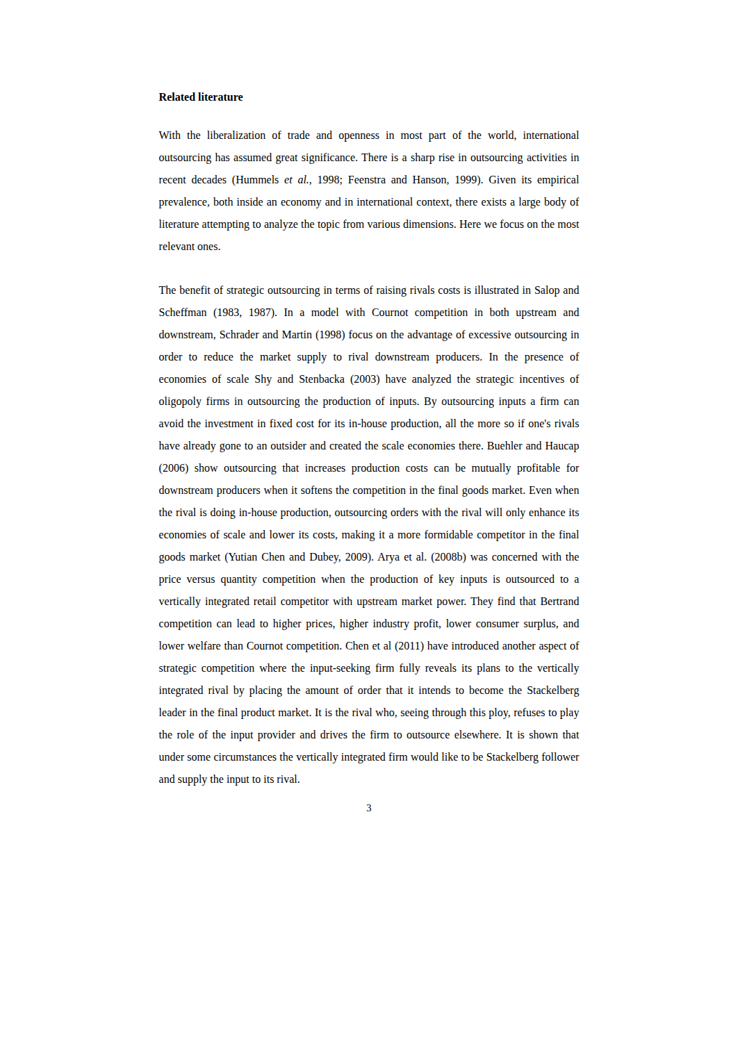Related literature
With the liberalization of trade and openness in most part of the world, international outsourcing has assumed great significance. There is a sharp rise in outsourcing activities in recent decades (Hummels et al., 1998; Feenstra and Hanson, 1999). Given its empirical prevalence, both inside an economy and in international context, there exists a large body of literature attempting to analyze the topic from various dimensions. Here we focus on the most relevant ones.
The benefit of strategic outsourcing in terms of raising rivals costs is illustrated in Salop and Scheffman (1983, 1987). In a model with Cournot competition in both upstream and downstream, Schrader and Martin (1998) focus on the advantage of excessive outsourcing in order to reduce the market supply to rival downstream producers. In the presence of economies of scale Shy and Stenbacka (2003) have analyzed the strategic incentives of oligopoly firms in outsourcing the production of inputs. By outsourcing inputs a firm can avoid the investment in fixed cost for its in-house production, all the more so if one's rivals have already gone to an outsider and created the scale economies there. Buehler and Haucap (2006) show outsourcing that increases production costs can be mutually profitable for downstream producers when it softens the competition in the final goods market. Even when the rival is doing in-house production, outsourcing orders with the rival will only enhance its economies of scale and lower its costs, making it a more formidable competitor in the final goods market (Yutian Chen and Dubey, 2009). Arya et al. (2008b) was concerned with the price versus quantity competition when the production of key inputs is outsourced to a vertically integrated retail competitor with upstream market power. They find that Bertrand competition can lead to higher prices, higher industry profit, lower consumer surplus, and lower welfare than Cournot competition. Chen et al (2011) have introduced another aspect of strategic competition where the input-seeking firm fully reveals its plans to the vertically integrated rival by placing the amount of order that it intends to become the Stackelberg leader in the final product market. It is the rival who, seeing through this ploy, refuses to play the role of the input provider and drives the firm to outsource elsewhere. It is shown that under some circumstances the vertically integrated firm would like to be Stackelberg follower and supply the input to its rival.
3